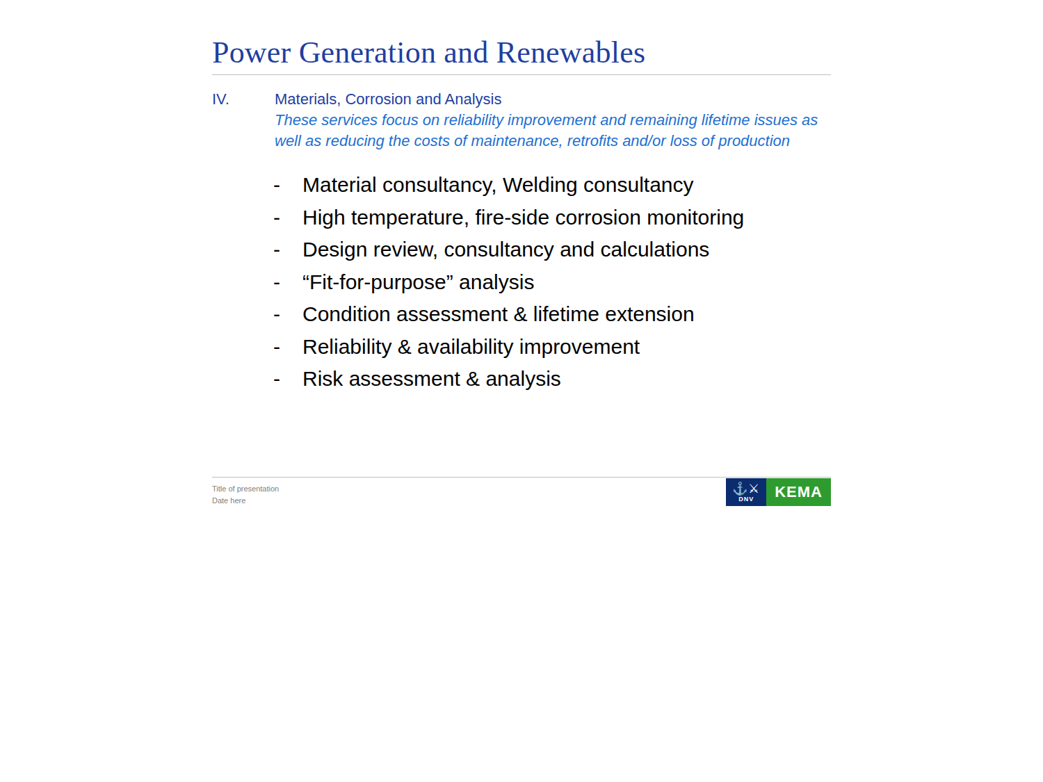Power Generation and Renewables
IV. Materials, Corrosion and Analysis
These services focus on reliability improvement and remaining lifetime issues as well as reducing the costs of maintenance, retrofits and/or loss of production
Material consultancy, Welding consultancy
High temperature, fire-side corrosion monitoring
Design review, consultancy and calculations
“Fit-for-purpose” analysis
Condition assessment & lifetime extension
Reliability & availability improvement
Risk assessment & analysis
Title of presentation
Date here
⚓⚔ DNV
KEMA